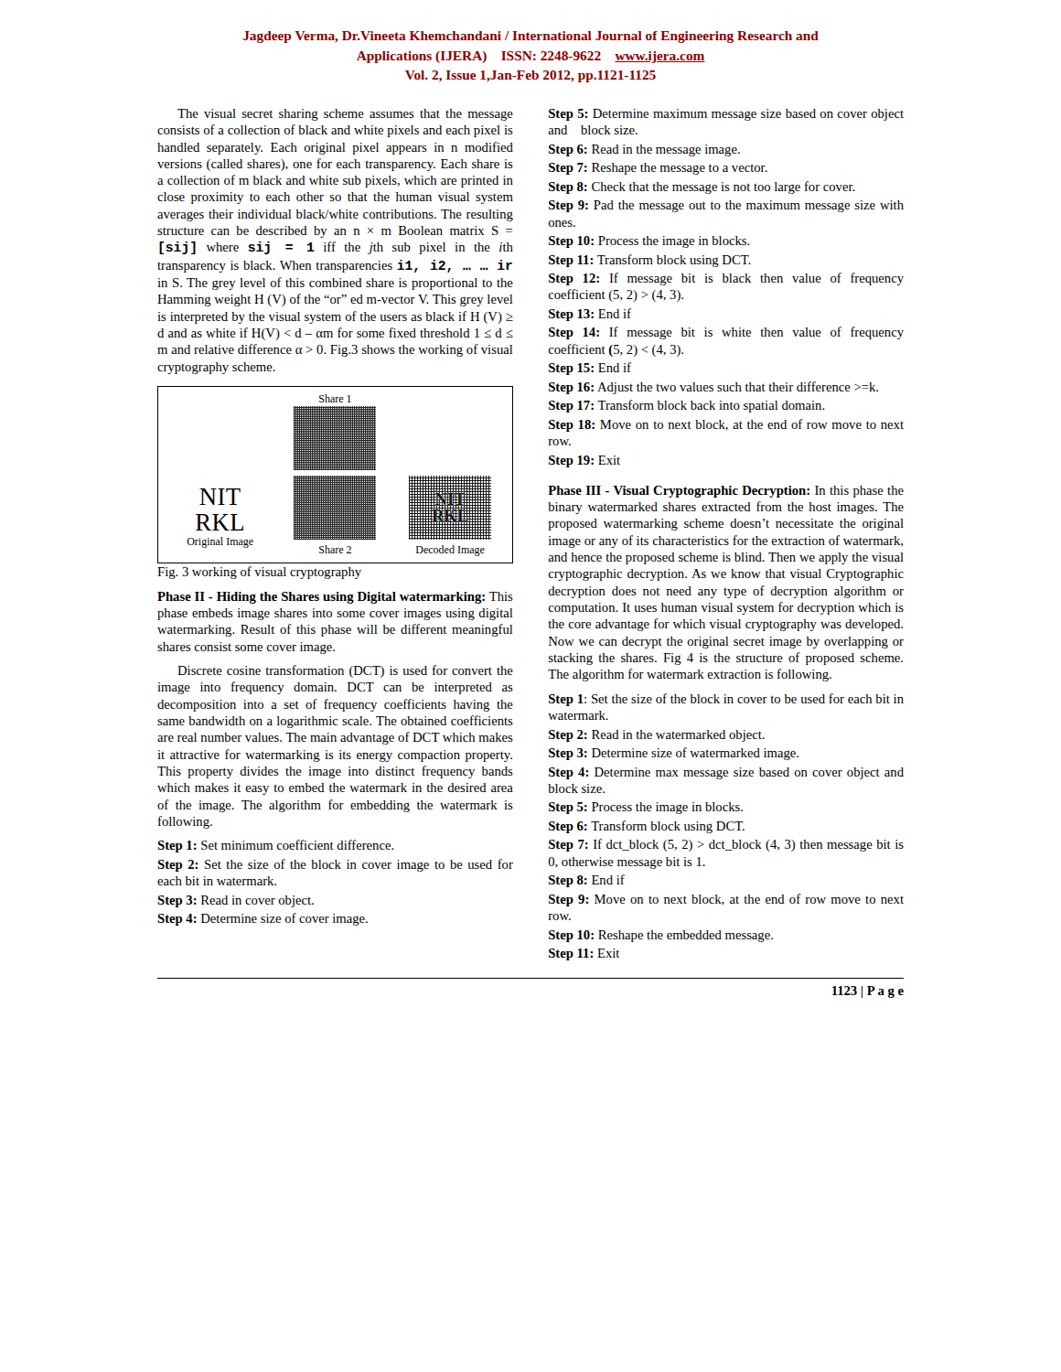Jagdeep Verma, Dr.Vineeta Khemchandani / International Journal of Engineering Research and
Applications (IJERA) ISSN: 2248-9622 www.ijera.com
Vol. 2, Issue 1,Jan-Feb 2012, pp.1121-1125
The visual secret sharing scheme assumes that the message consists of a collection of black and white pixels and each pixel is handled separately. Each original pixel appears in n modified versions (called shares), one for each transparency. Each share is a collection of m black and white sub pixels, which are printed in close proximity to each other so that the human visual system averages their individual black/white contributions. The resulting structure can be described by an n × m Boolean matrix S = [sij] where sij = 1 iff the jth sub pixel in the ith transparency is black. When transparencies i1, i2, … … ir in S. The grey level of this combined share is proportional to the Hamming weight H (V) of the “or” ed m-vector V. This grey level is interpreted by the visual system of the users as black if H (V) ≥ d and as white if H(V) < d – αm for some fixed threshold 1 ≤ d ≤ m and relative difference α > 0. Fig.3 shows the working of visual cryptography scheme.
Share 1
NIT
RKL
Original Image
Share 2
NIT
RKL
Decoded Image
Fig. 3 working of visual cryptography
Phase II - Hiding the Shares using Digital watermarking: This phase embeds image shares into some cover images using digital watermarking. Result of this phase will be different meaningful shares consist some cover image.
Discrete cosine transformation (DCT) is used for convert the image into frequency domain. DCT can be interpreted as decomposition into a set of frequency coefficients having the same bandwidth on a logarithmic scale. The obtained coefficients are real number values. The main advantage of DCT which makes it attractive for watermarking is its energy compaction property. This property divides the image into distinct frequency bands which makes it easy to embed the watermark in the desired area of the image. The algorithm for embedding the watermark is following.
Step 1: Set minimum coefficient difference.
Step 2: Set the size of the block in cover image to be used for each bit in watermark.
Step 3: Read in cover object.
Step 4: Determine size of cover image.
Step 5: Determine maximum message size based on cover object and block size.
Step 6: Read in the message image.
Step 7: Reshape the message to a vector.
Step 8: Check that the message is not too large for cover.
Step 9: Pad the message out to the maximum message size with ones.
Step 10: Process the image in blocks.
Step 11: Transform block using DCT.
Step 12: If message bit is black then value of frequency coefficient (5, 2) > (4, 3).
Step 13: End if
Step 14: If message bit is white then value of frequency coefficient (5, 2) < (4, 3).
Step 15: End if
Step 16: Adjust the two values such that their difference >=k.
Step 17: Transform block back into spatial domain.
Step 18: Move on to next block, at the end of row move to next row.
Step 19: Exit
Phase III - Visual Cryptographic Decryption: In this phase the binary watermarked shares extracted from the host images. The proposed watermarking scheme doesn’t necessitate the original image or any of its characteristics for the extraction of watermark, and hence the proposed scheme is blind. Then we apply the visual cryptographic decryption. As we know that visual Cryptographic decryption does not need any type of decryption algorithm or computation. It uses human visual system for decryption which is the core advantage for which visual cryptography was developed. Now we can decrypt the original secret image by overlapping or stacking the shares. Fig 4 is the structure of proposed scheme. The algorithm for watermark extraction is following.
Step 1: Set the size of the block in cover to be used for each bit in watermark.
Step 2: Read in the watermarked object.
Step 3: Determine size of watermarked image.
Step 4: Determine max message size based on cover object and block size.
Step 5: Process the image in blocks.
Step 6: Transform block using DCT.
Step 7: If dct_block (5, 2) > dct_block (4, 3) then message bit is 0, otherwise message bit is 1.
Step 8: End if
Step 9: Move on to next block, at the end of row move to next row.
Step 10: Reshape the embedded message.
Step 11: Exit
1123 | P a g e